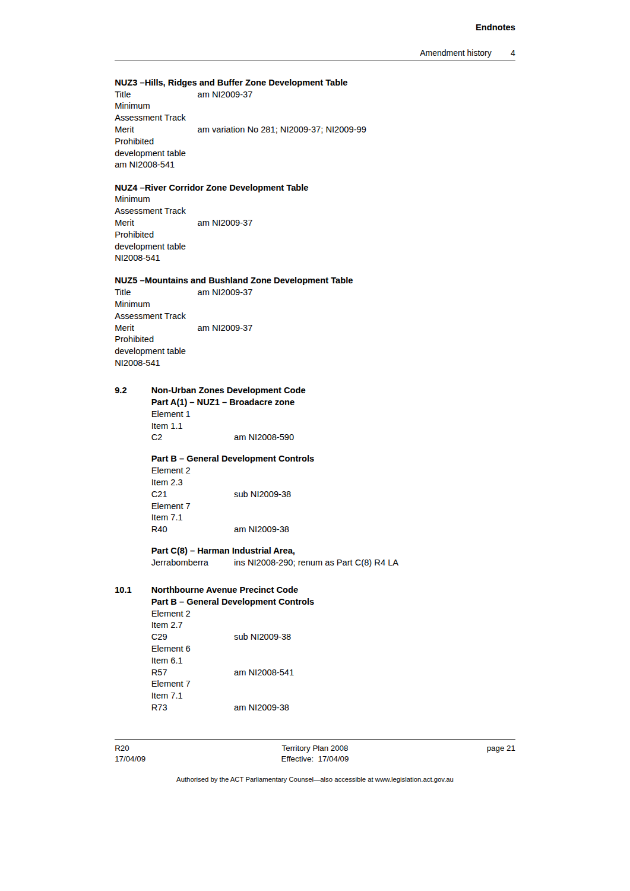Endnotes
Amendment history 4
NUZ3 –Hills, Ridges and Buffer Zone Development Table
Title am NI2009-37
Minimum Assessment Track
Merit am variation No 281; NI2009-37; NI2009-99
Prohibited development table
am NI2008-541
NUZ4 –River Corridor Zone Development Table
Minimum Assessment Track
Merit am NI2009-37
Prohibited development table
NI2008-541
NUZ5 –Mountains and Bushland Zone Development Table
Title am NI2009-37
Minimum Assessment Track
Merit am NI2009-37
Prohibited development table
NI2008-541
9.2
Non-Urban Zones Development Code
Part A(1) – NUZ1 – Broadacre zone
Element 1
Item 1.1
C2 am NI2008-590
Part B – General Development Controls
Element 2
Item 2.3
C21 sub NI2009-38
Element 7
Item 7.1
R40 am NI2009-38
Part C(8) – Harman Industrial Area,
Jerrabomberra ins NI2008-290; renum as Part C(8) R4 LA
10.1
Northbourne Avenue Precinct Code
Part B – General Development Controls
Element 2
Item 2.7
C29 sub NI2009-38
Element 6
Item 6.1
R57 am NI2008-541
Element 7
Item 7.1
R73 am NI2009-38
R20
17/04/09
Territory Plan 2008
Effective: 17/04/09
page 21
Authorised by the ACT Parliamentary Counsel—also accessible at www.legislation.act.gov.au